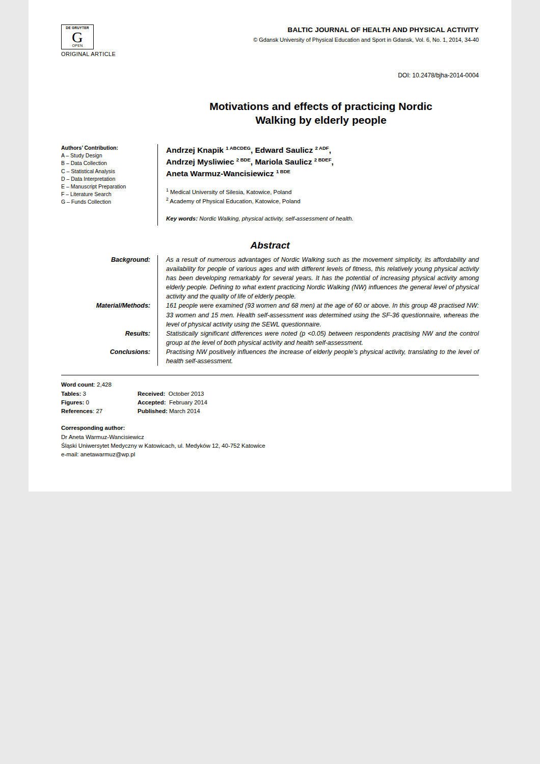DE GRUYTER G OPEN
ORIGINAL ARTICLE
BALTIC JOURNAL OF HEALTH AND PHYSICAL ACTIVITY
© Gdansk University of Physical Education and Sport in Gdansk, Vol. 6, No. 1, 2014, 34-40
DOI: 10.2478/bjha-2014-0004
Motivations and effects of practicing Nordic
Walking by elderly people
Authors’ Contribution:
A – Study Design
B – Data Collection
C – Statistical Analysis
D – Data Interpretation
E – Manuscript Preparation
F – Literature Search
G – Funds Collection
Andrzej Knapik 1 ABCDEG, Edward Saulicz 2 ADF,
Andrzej Mysliwiec 2 BDE, Mariola Saulicz 2 BDEF,
Aneta Warmuz-Wancisiewicz 1 BDE
1 Medical University of Silesia, Katowice, Poland
2 Academy of Physical Education, Katowice, Poland
Key words: Nordic Walking, physical activity, self-assessment of health.
Abstract
Background:
As a result of numerous advantages of Nordic Walking such as the movement simplicity, its affordability and availability for people of various ages and with different levels of fitness, this relatively young physical activity has been developing remarkably for several years. It has the potential of increasing physical activity among elderly people. Defining to what extent practicing Nordic Walking (NW) influences the general level of physical activity and the quality of life of elderly people.
Material/Methods:
161 people were examined (93 women and 68 men) at the age of 60 or above. In this group 48 practised NW: 33 women and 15 men. Health self-assessment was determined using the SF-36 questionnaire, whereas the level of physical activity using the SEWL questionnaire.
Results:
Statistically significant differences were noted (p <0.05) between respondents practising NW and the control group at the level of both physical activity and health self-assessment.
Conclusions:
Practising NW positively influences the increase of elderly people’s physical activity, translating to the level of health self-assessment.
Word count: 2,428
Tables: 3
Received: October 2013
Figures: 0
Accepted: February 2014
References: 27
Published: March 2014
Corresponding author:
Dr Aneta Warmuz-Wancisiewicz
Śląski Uniwersytet Medyczny w Katowicach, ul. Medyków 12, 40-752 Katowice
e-mail: anetawarmuz@wp.pl